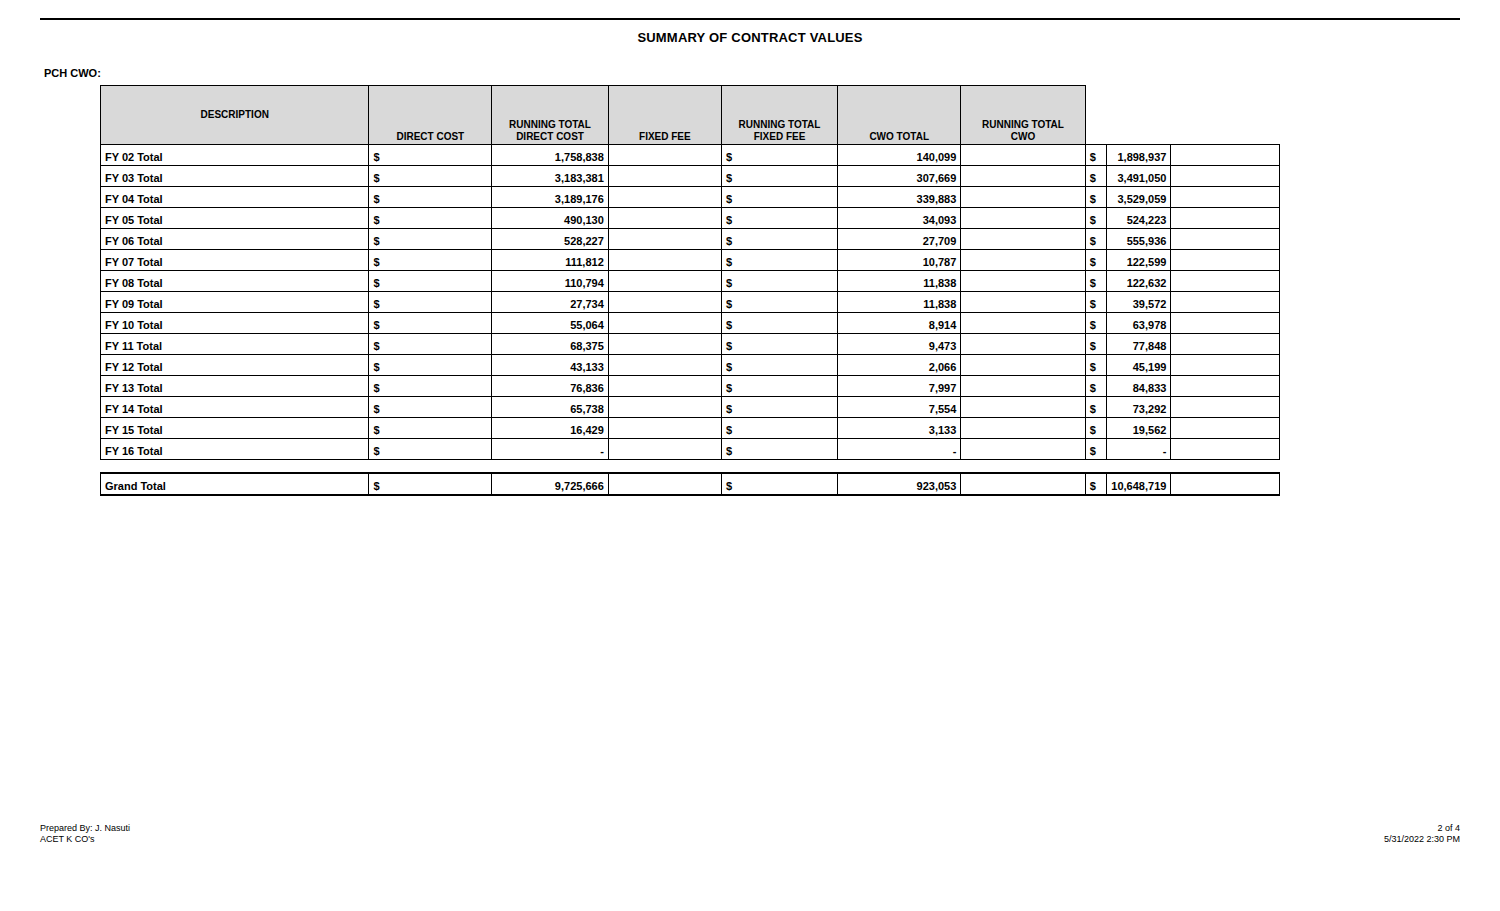SUMMARY OF CONTRACT VALUES
PCH CWO:
| DESCRIPTION | DIRECT COST | RUNNING TOTAL DIRECT COST | FIXED FEE | RUNNING TOTAL FIXED FEE | CWO TOTAL | RUNNING TOTAL CWO |
| --- | --- | --- | --- | --- | --- | --- |
| FY 02 Total | $ | 1,758,838 | | $ | 140,099 | | $ | 1,898,937 | |
| FY 03 Total | $ | 3,183,381 | | $ | 307,669 | | $ | 3,491,050 | |
| FY 04 Total | $ | 3,189,176 | | $ | 339,883 | | $ | 3,529,059 | |
| FY 05 Total | $ | 490,130 | | $ | 34,093 | | $ | 524,223 | |
| FY 06 Total | $ | 528,227 | | $ | 27,709 | | $ | 555,936 | |
| FY 07 Total | $ | 111,812 | | $ | 10,787 | | $ | 122,599 | |
| FY 08 Total | $ | 110,794 | | $ | 11,838 | | $ | 122,632 | |
| FY 09 Total | $ | 27,734 | | $ | 11,838 | | $ | 39,572 | |
| FY 10 Total | $ | 55,064 | | $ | 8,914 | | $ | 63,978 | |
| FY 11 Total | $ | 68,375 | | $ | 9,473 | | $ | 77,848 | |
| FY 12 Total | $ | 43,133 | | $ | 2,066 | | $ | 45,199 | |
| FY 13 Total | $ | 76,836 | | $ | 7,997 | | $ | 84,833 | |
| FY 14 Total | $ | 65,738 | | $ | 7,554 | | $ | 73,292 | |
| FY 15 Total | $ | 16,429 | | $ | 3,133 | | $ | 19,562 | |
| FY 16 Total | $ | - | | $ | - | | $ | - | |
| Grand Total | $ | 9,725,666 | | $ | 923,053 | | $ | 10,648,719 | |
Prepared By: J. Nasuti
ACET K CO's
2 of 4
5/31/2022 2:30 PM